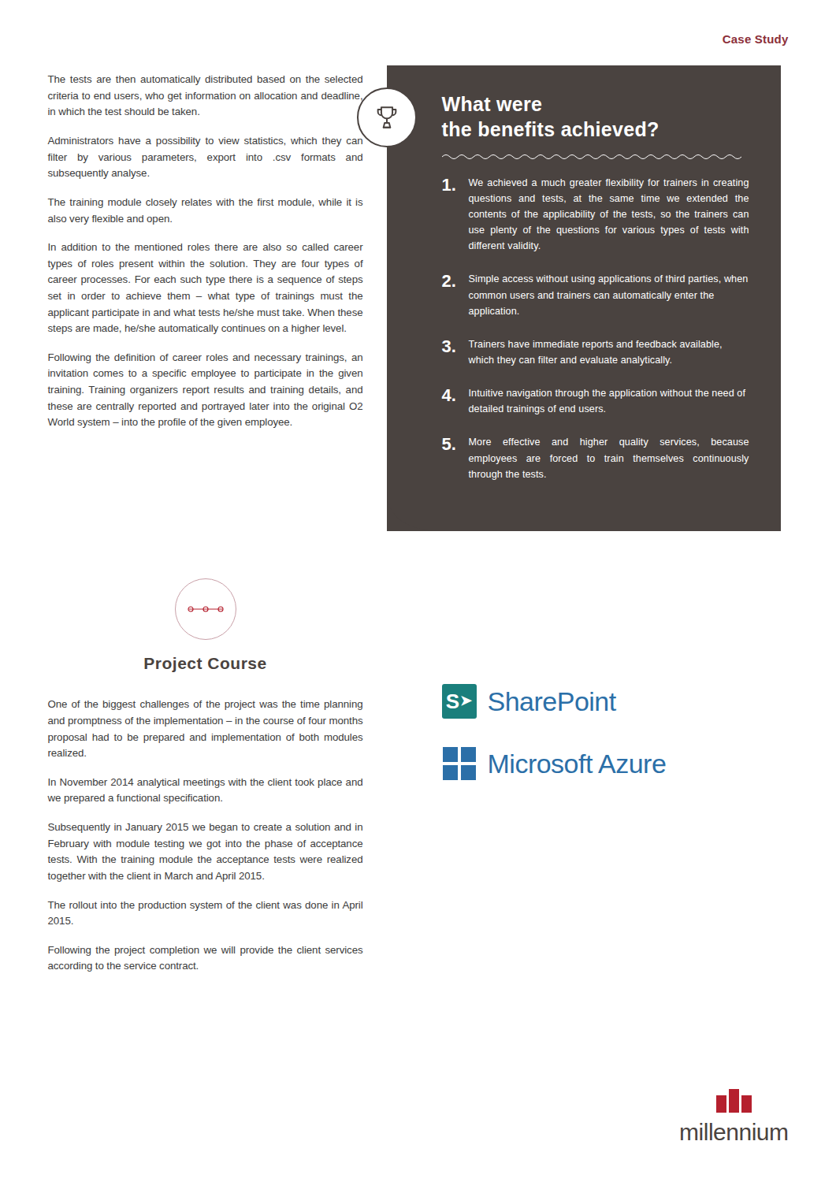Case Study
The tests are then automatically distributed based on the selected criteria to end users, who get information on allocation and deadline, in which the test should be taken.
Administrators have a possibility to view statistics, which they can filter by various parameters, export into .csv formats and subsequently analyse.
The training module closely relates with the first module, while it is also very flexible and open.
In addition to the mentioned roles there are also so called career types of roles present within the solution. They are four types of career processes. For each such type there is a sequence of steps set in order to achieve them – what type of trainings must the applicant participate in and what tests he/she must take. When these steps are made, he/she automatically continues on a higher level.
Following the definition of career roles and necessary trainings, an invitation comes to a specific employee to participate in the given training. Training organizers report results and training details, and these are centrally reported and portrayed later into the original O2 World system – into the profile of the given employee.
What were
the benefits achieved?
1.
We achieved a much greater flexibility for trainers in creating questions and tests, at the same time we extended the contents of the applicability of the tests, so the trainers can use plenty of the questions for various types of tests with different validity.
2.
Simple access without using applications of third parties, when common users and trainers can automatically enter the application.
3.
Trainers have immediate reports and feedback available, which they can filter and evaluate analytically.
4.
Intuitive navigation through the application without the need of detailed trainings of end users.
5.
More effective and higher quality services, because employees are forced to train themselves continuously through the tests.
Project Course
One of the biggest challenges of the project was the time planning and promptness of the implementation – in the course of four months proposal had to be prepared and implementation of both modules realized.
In November 2014 analytical meetings with the client took place and we prepared a functional specification.
Subsequently in January 2015 we began to create a solution and in February with module testing we got into the phase of acceptance tests. With the training module the acceptance tests were realized together with the client in March and April 2015.
The rollout into the production system of the client was done in April 2015.
Following the project completion we will provide the client services according to the service contract.
S➤
SharePoint
Microsoft Azure
millennium